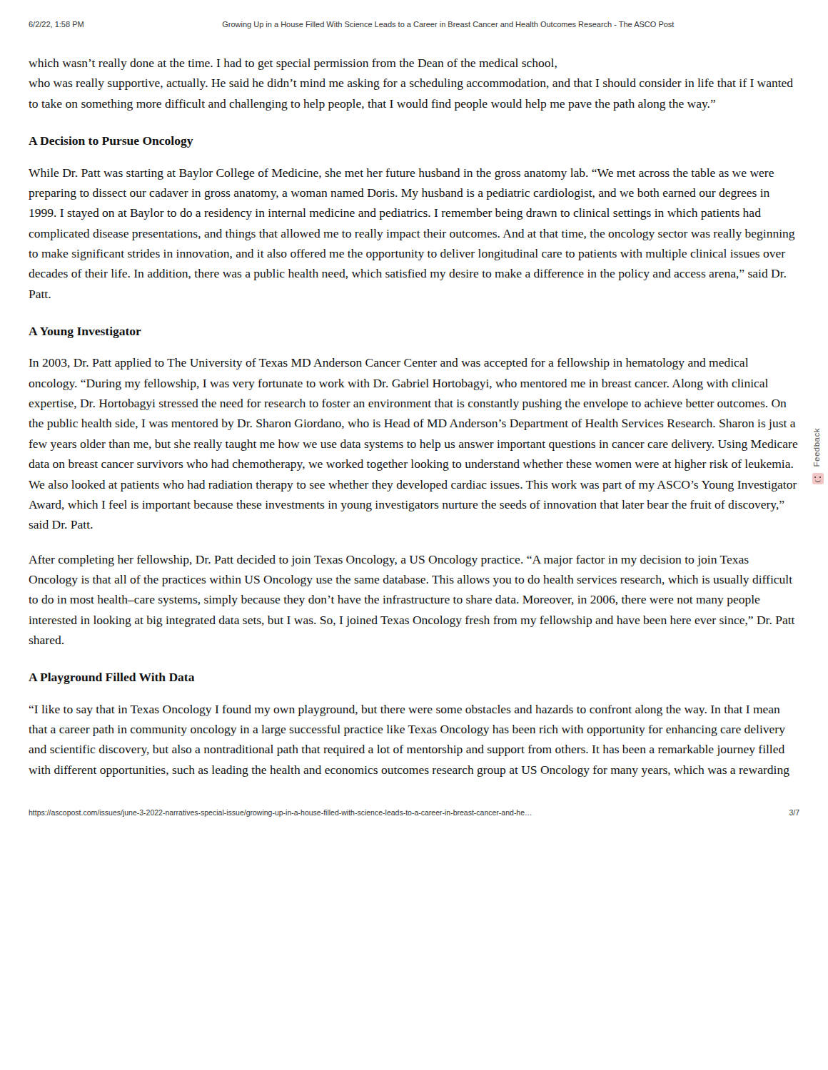6/2/22, 1:58 PM Growing Up in a House Filled With Science Leads to a Career in Breast Cancer and Health Outcomes Research - The ASCO Post
Feedback
which wasn’t really done at the time. I had to get special permission from the Dean of the medical school,
who was really supportive, actually. He said he didn’t mind me asking for a scheduling accommodation, and that I should consider in life that if I wanted to take on something more difficult and challenging to help people, that I would find people would help me pave the path along the way.”
A Decision to Pursue Oncology
While Dr. Patt was starting at Baylor College of Medicine, she met her future husband in the gross anatomy lab. “We met across the table as we were preparing to dissect our cadaver in gross anatomy, a woman named Doris. My husband is a pediatric cardiologist, and we both earned our degrees in 1999. I stayed on at Baylor to do a residency in internal medicine and pediatrics. I remember being drawn to clinical settings in which patients had complicated disease presentations, and things that allowed me to really impact their outcomes. And at that time, the oncology sector was really beginning to make significant strides in innovation, and it also offered me the opportunity to deliver longitudinal care to patients with multiple clinical issues over decades of their life. In addition, there was a public health need, which satisfied my desire to make a difference in the policy and access arena,” said Dr. Patt.
A Young Investigator
In 2003, Dr. Patt applied to The University of Texas MD Anderson Cancer Center and was accepted for a fellowship in hematology and medical oncology. “During my fellowship, I was very fortunate to work with Dr. Gabriel Hortobagyi, who mentored me in breast cancer. Along with clinical expertise, Dr. Hortobagyi stressed the need for research to foster an environment that is constantly pushing the envelope to achieve better outcomes. On the public health side, I was mentored by Dr. Sharon Giordano, who is Head of MD Anderson’s Department of Health Services Research. Sharon is just a few years older than me, but she really taught me how we use data systems to help us answer important questions in cancer care delivery. Using Medicare data on breast cancer survivors who had chemotherapy, we worked together looking to understand whether these women were at higher risk of leukemia. We also looked at patients who had radiation therapy to see whether they developed cardiac issues. This work was part of my ASCO’s Young Investigator Award, which I feel is important because these investments in young investigators nurture the seeds of innovation that later bear the fruit of discovery,” said Dr. Patt.
After completing her fellowship, Dr. Patt decided to join Texas Oncology, a US Oncology practice. “A major factor in my decision to join Texas Oncology is that all of the practices within US Oncology use the same database. This allows you to do health services research, which is usually difficult to do in most health–care systems, simply because they don’t have the infrastructure to share data. Moreover, in 2006, there were not many people interested in looking at big integrated data sets, but I was. So, I joined Texas Oncology fresh from my fellowship and have been here ever since,” Dr. Patt shared.
A Playground Filled With Data
“I like to say that in Texas Oncology I found my own playground, but there were some obstacles and hazards to confront along the way. In that I mean that a career path in community oncology in a large successful practice like Texas Oncology has been rich with opportunity for enhancing care delivery and scientific discovery, but also a nontraditional path that required a lot of mentorship and support from others. It has been a remarkable journey filled with different opportunities, such as leading the health and economics outcomes research group at US Oncology for many years, which was a rewarding
https://ascopost.com/issues/june-3-2022-narratives-special-issue/growing-up-in-a-house-filled-with-science-leads-to-a-career-in-breast-cancer-and-he… 3/7